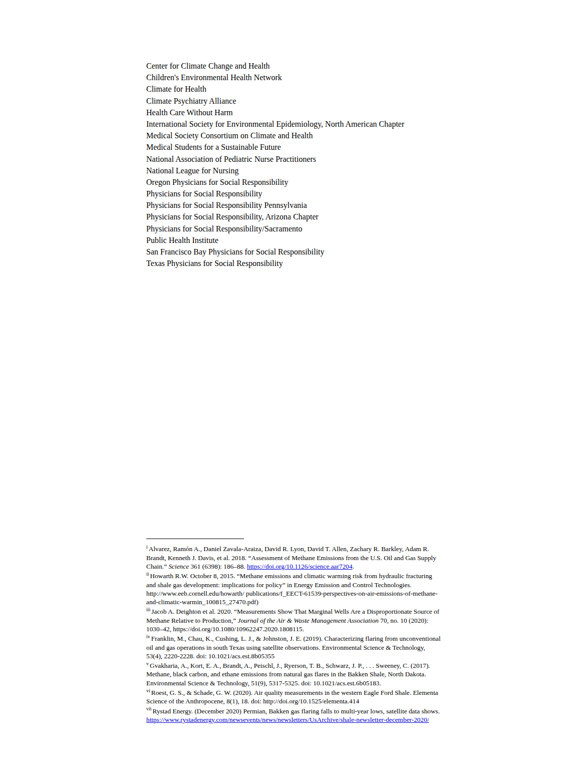Center for Climate Change and Health
Children's Environmental Health Network
Climate for Health
Climate Psychiatry Alliance
Health Care Without Harm
International Society for Environmental Epidemiology, North American Chapter
Medical Society Consortium on Climate and Health
Medical Students for a Sustainable Future
National Association of Pediatric Nurse Practitioners
National League for Nursing
Oregon Physicians for Social Responsibility
Physicians for Social Responsibility
Physicians for Social Responsibility Pennsylvania
Physicians for Social Responsibility, Arizona Chapter
Physicians for Social Responsibility/Sacramento
Public Health Institute
San Francisco Bay Physicians for Social Responsibility
Texas Physicians for Social Responsibility
i Alvarez, Ramón A., Daniel Zavala-Araiza, David R. Lyon, David T. Allen, Zachary R. Barkley, Adam R. Brandt, Kenneth J. Davis, et al. 2018. “Assessment of Methane Emissions from the U.S. Oil and Gas Supply Chain.” Science 361 (6398): 186–88. https://doi.org/10.1126/science.aar7204.
ii Howarth R.W. October 8, 2015. “Methane emissions and climatic warming risk from hydraulic fracturing and shale gas development: implications for policy” in Energy Emission and Control Technologies. http://www.eeb.cornell.edu/howarth/ publications/f_EECT-61539-perspectives-on-air-emissions-of-methane-and-climatic-warmin_100815_27470.pdf)
iii Jacob A. Deighton et al. 2020. “Measurements Show That Marginal Wells Are a Disproportionate Source of Methane Relative to Production,” Journal of the Air & Waste Management Association 70, no. 10 (2020): 1030–42, https://doi.org/10.1080/10962247.2020.1808115.
iv Franklin, M., Chau, K., Cushing, L. J., & Johnston, J. E. (2019). Characterizing flaring from unconventional oil and gas operations in south Texas using satellite observations. Environmental Science & Technology, 53(4), 2220-2228. doi: 10.1021/acs.est.8b05355
v Gvakharia, A., Kort, E. A., Brandt, A., Peischl, J., Ryerson, T. B., Schwarz, J. P., . . . Sweeney, C. (2017). Methane, black carbon, and ethane emissions from natural gas flares in the Bakken Shale, North Dakota. Environmental Science & Technology, 51(9), 5317-5325. doi: 10.1021/acs.est.6b05183.
vi Roest, G. S., & Schade, G. W. (2020). Air quality measurements in the western Eagle Ford Shale. Elementa Science of the Anthropocene, 8(1), 18. doi: http://doi.org/10.1525/elementa.414
vii Rystad Energy. (December 2020) Permian, Bakken gas flaring falls to multi-year lows, satellite data shows. https://www.rystadenergy.com/newsevents/news/newsletters/UsArchive/shale-newsletter-december-2020/